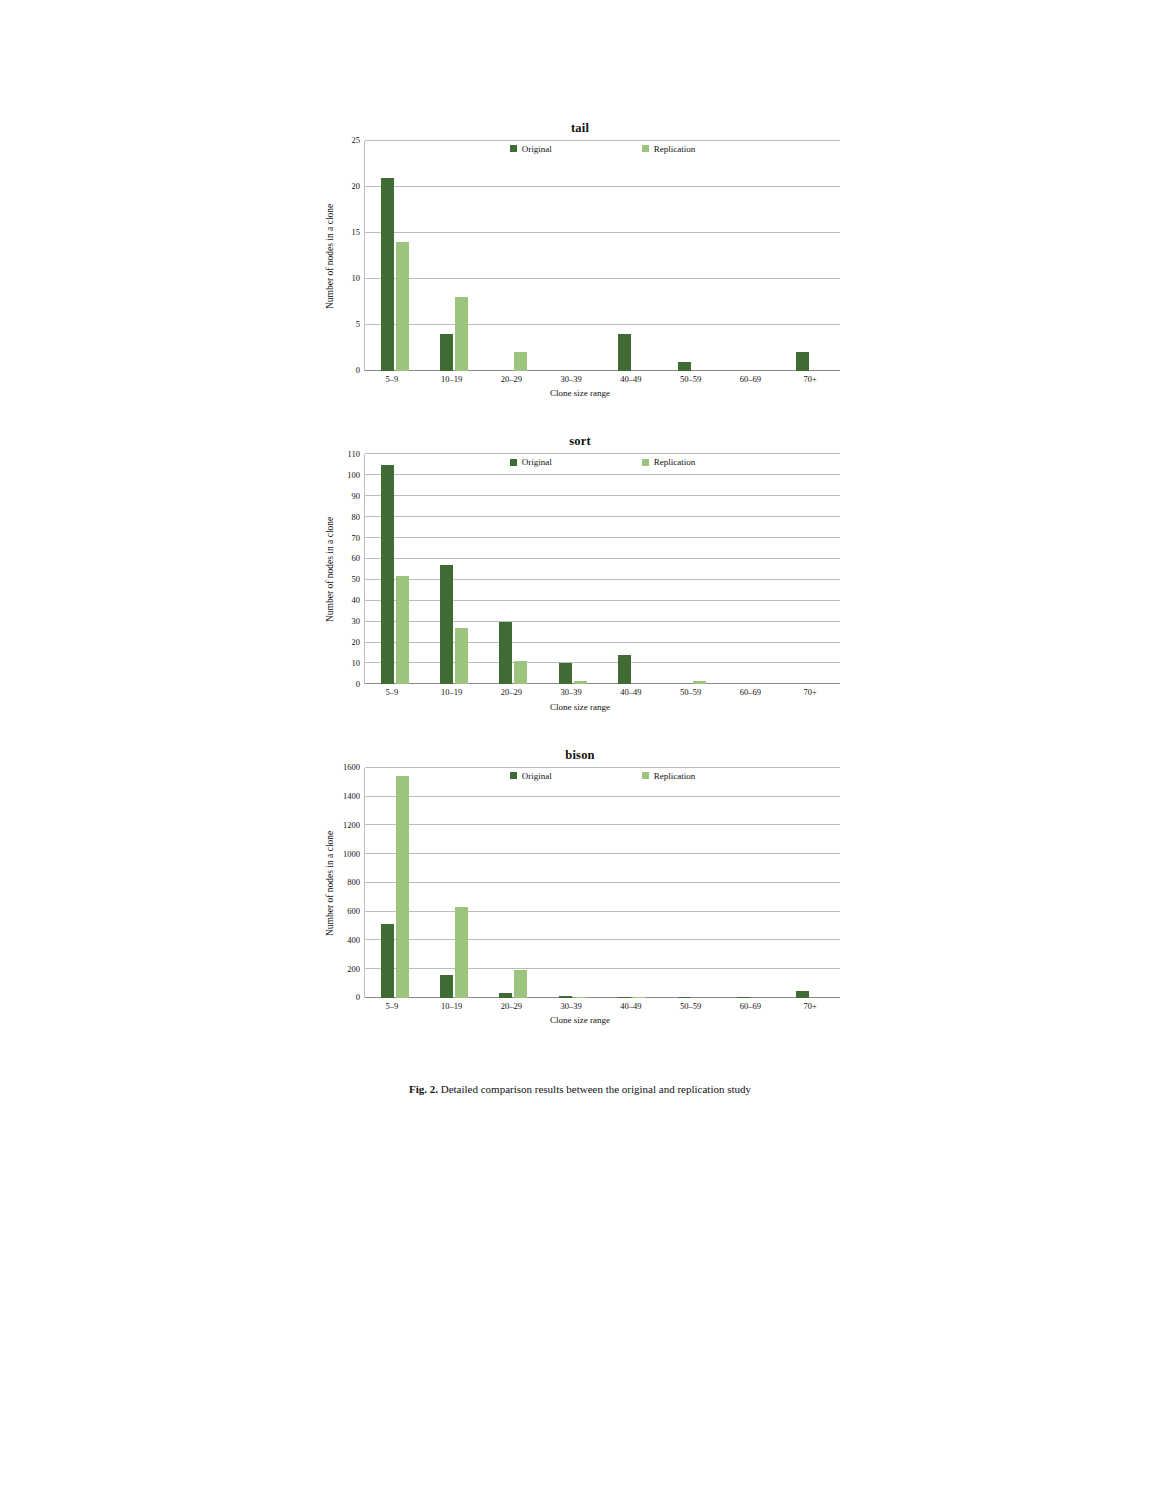tail
Number of nodes in a clone
0 5 10 15 20 25
Original
Replication
5–9
10–19
20–29
30–39
40–49
50–59
60–69
70+
Clone size range
sort
Number of nodes in a clone
0 10 20 30 40 50 60 70 80 90 100 110
Original
Replication
5–9
10–19
20–29
30–39
40–49
50–59
60–69
70+
Clone size range
bison
Number of nodes in a clone
0 200 400 600 800 1000 1200 1400 1600
Original
Replication
5–9
10–19
20–29
30–39
40–49
50–59
60–69
70+
Clone size range
Fig. 2. Detailed comparison results between the original and replication study